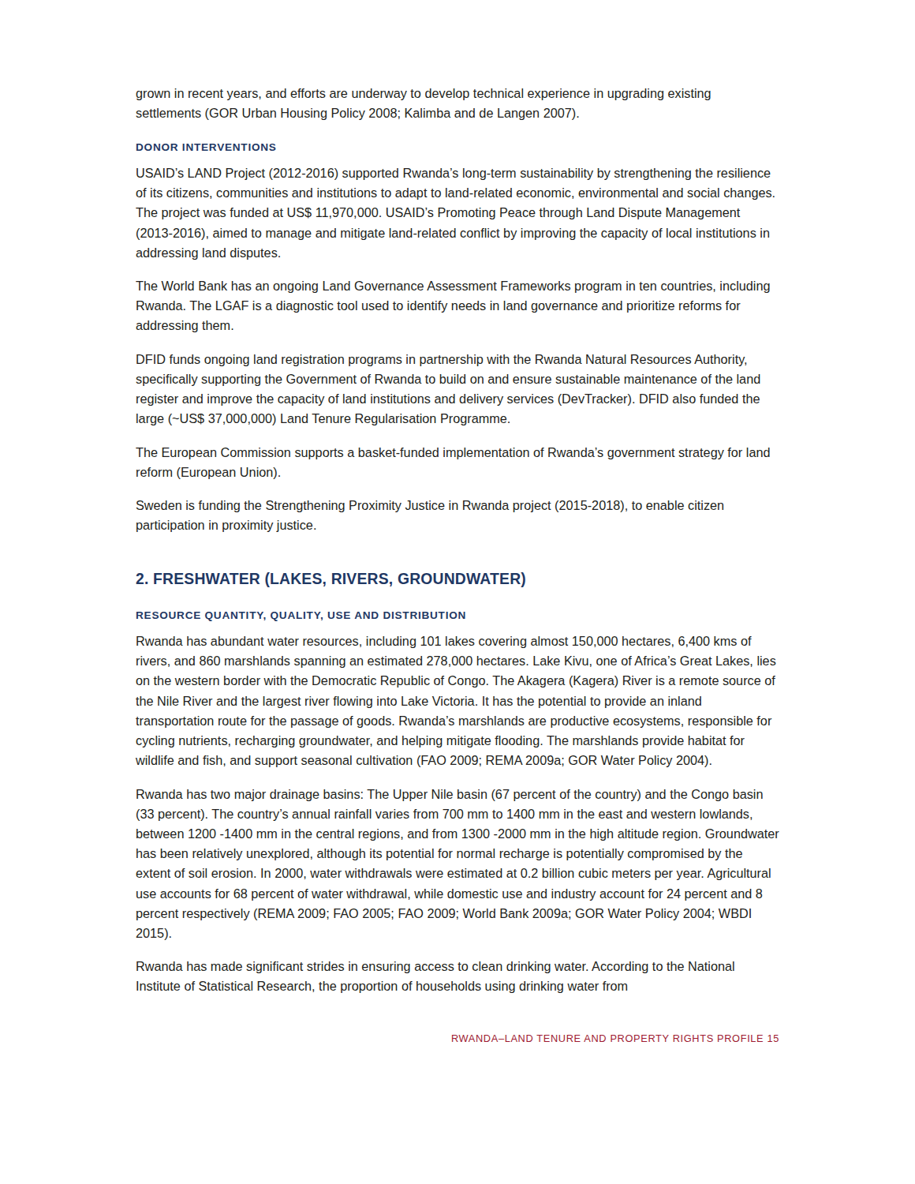grown in recent years, and efforts are underway to develop technical experience in upgrading existing settlements (GOR Urban Housing Policy 2008; Kalimba and de Langen 2007).
Donor Interventions
USAID’s LAND Project (2012-2016) supported Rwanda’s long-term sustainability by strengthening the resilience of its citizens, communities and institutions to adapt to land-related economic, environmental and social changes. The project was funded at US$ 11,970,000. USAID’s Promoting Peace through Land Dispute Management (2013-2016), aimed to manage and mitigate land-related conflict by improving the capacity of local institutions in addressing land disputes.
The World Bank has an ongoing Land Governance Assessment Frameworks program in ten countries, including Rwanda. The LGAF is a diagnostic tool used to identify needs in land governance and prioritize reforms for addressing them.
DFID funds ongoing land registration programs in partnership with the Rwanda Natural Resources Authority, specifically supporting the Government of Rwanda to build on and ensure sustainable maintenance of the land register and improve the capacity of land institutions and delivery services (DevTracker). DFID also funded the large (~US$ 37,000,000) Land Tenure Regularisation Programme.
The European Commission supports a basket-funded implementation of Rwanda’s government strategy for land reform (European Union).
Sweden is funding the Strengthening Proximity Justice in Rwanda project (2015-2018), to enable citizen participation in proximity justice.
2. FRESHWATER (LAKES, RIVERS, GROUNDWATER)
Resource Quantity, Quality, Use and Distribution
Rwanda has abundant water resources, including 101 lakes covering almost 150,000 hectares, 6,400 kms of rivers, and 860 marshlands spanning an estimated 278,000 hectares. Lake Kivu, one of Africa’s Great Lakes, lies on the western border with the Democratic Republic of Congo. The Akagera (Kagera) River is a remote source of the Nile River and the largest river flowing into Lake Victoria. It has the potential to provide an inland transportation route for the passage of goods. Rwanda’s marshlands are productive ecosystems, responsible for cycling nutrients, recharging groundwater, and helping mitigate flooding. The marshlands provide habitat for wildlife and fish, and support seasonal cultivation (FAO 2009; REMA 2009a; GOR Water Policy 2004).
Rwanda has two major drainage basins: The Upper Nile basin (67 percent of the country) and the Congo basin (33 percent). The country’s annual rainfall varies from 700 mm to 1400 mm in the east and western lowlands, between 1200 -1400 mm in the central regions, and from 1300 -2000 mm in the high altitude region. Groundwater has been relatively unexplored, although its potential for normal recharge is potentially compromised by the extent of soil erosion. In 2000, water withdrawals were estimated at 0.2 billion cubic meters per year. Agricultural use accounts for 68 percent of water withdrawal, while domestic use and industry account for 24 percent and 8 percent respectively (REMA 2009; FAO 2005; FAO 2009; World Bank 2009a; GOR Water Policy 2004; WBDI 2015).
Rwanda has made significant strides in ensuring access to clean drinking water. According to the National Institute of Statistical Research, the proportion of households using drinking water from
Rwanda–Land Tenure and Property Rights Profile 15